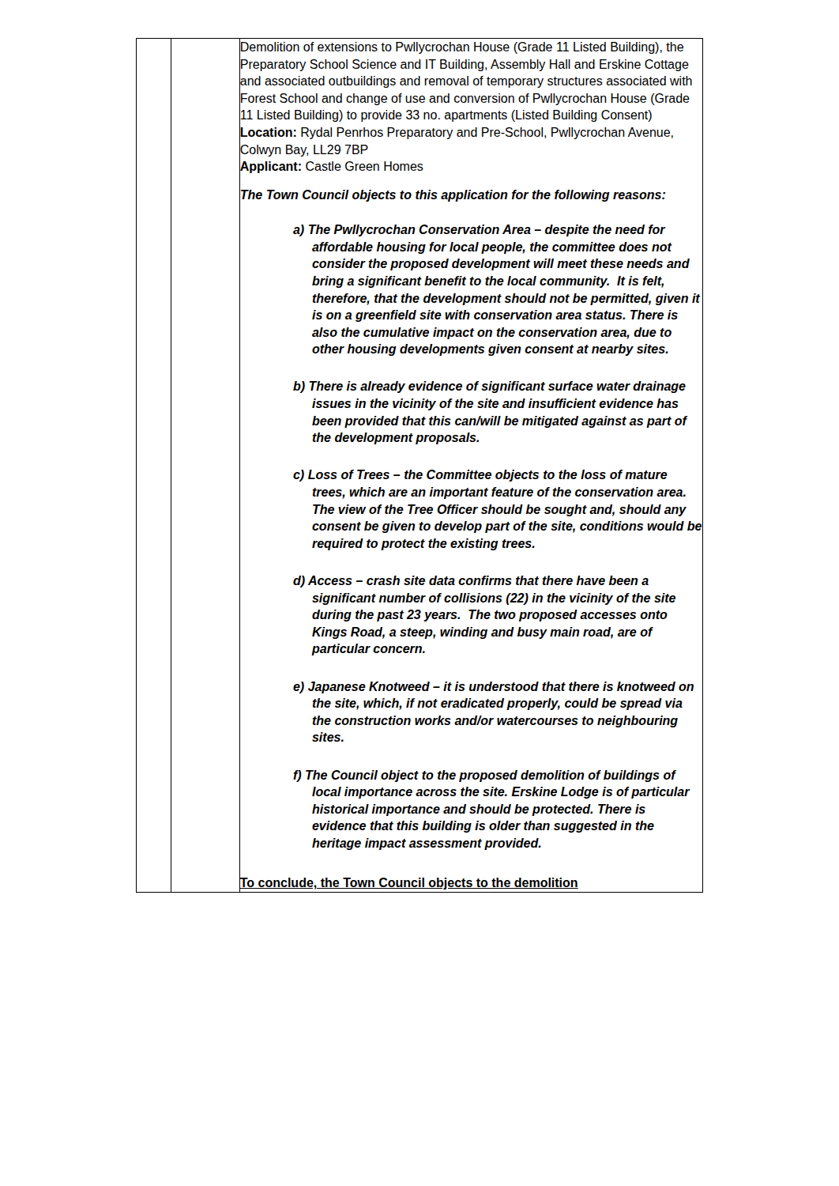| | | Demolition of extensions to Pwllycrochan House (Grade 11 Listed Building), the Preparatory School Science and IT Building, Assembly Hall and Erskine Cottage and associated outbuildings and removal of temporary structures associated with Forest School and change of use and conversion of Pwllycrochan House (Grade 11 Listed Building) to provide 33 no. apartments (Listed Building Consent) Location: Rydal Penrhos Preparatory and Pre-School, Pwllycrochan Avenue, Colwyn Bay, LL29 7BP Applicant: Castle Green Homes The Town Council objects to this application for the following reasons: a) The Pwllycrochan Conservation Area – despite the need for affordable housing for local people, the committee does not consider the proposed development will meet these needs and bring a significant benefit to the local community. It is felt, therefore, that the development should not be permitted, given it is on a greenfield site with conservation area status. There is also the cumulative impact on the conservation area, due to other housing developments given consent at nearby sites. b) There is already evidence of significant surface water drainage issues in the vicinity of the site and insufficient evidence has been provided that this can/will be mitigated against as part of the development proposals. c) Loss of Trees – the Committee objects to the loss of mature trees, which are an important feature of the conservation area. The view of the Tree Officer should be sought and, should any consent be given to develop part of the site, conditions would be required to protect the existing trees. d) Access – crash site data confirms that there have been a significant number of collisions (22) in the vicinity of the site during the past 23 years. The two proposed accesses onto Kings Road, a steep, winding and busy main road, are of particular concern. e) Japanese Knotweed – it is understood that there is knotweed on the site, which, if not eradicated properly, could be spread via the construction works and/or watercourses to neighbouring sites. f) The Council object to the proposed demolition of buildings of local importance across the site. Erskine Lodge is of particular historical importance and should be protected. There is evidence that this building is older than suggested in the heritage impact assessment provided. To conclude, the Town Council objects to the demolition |